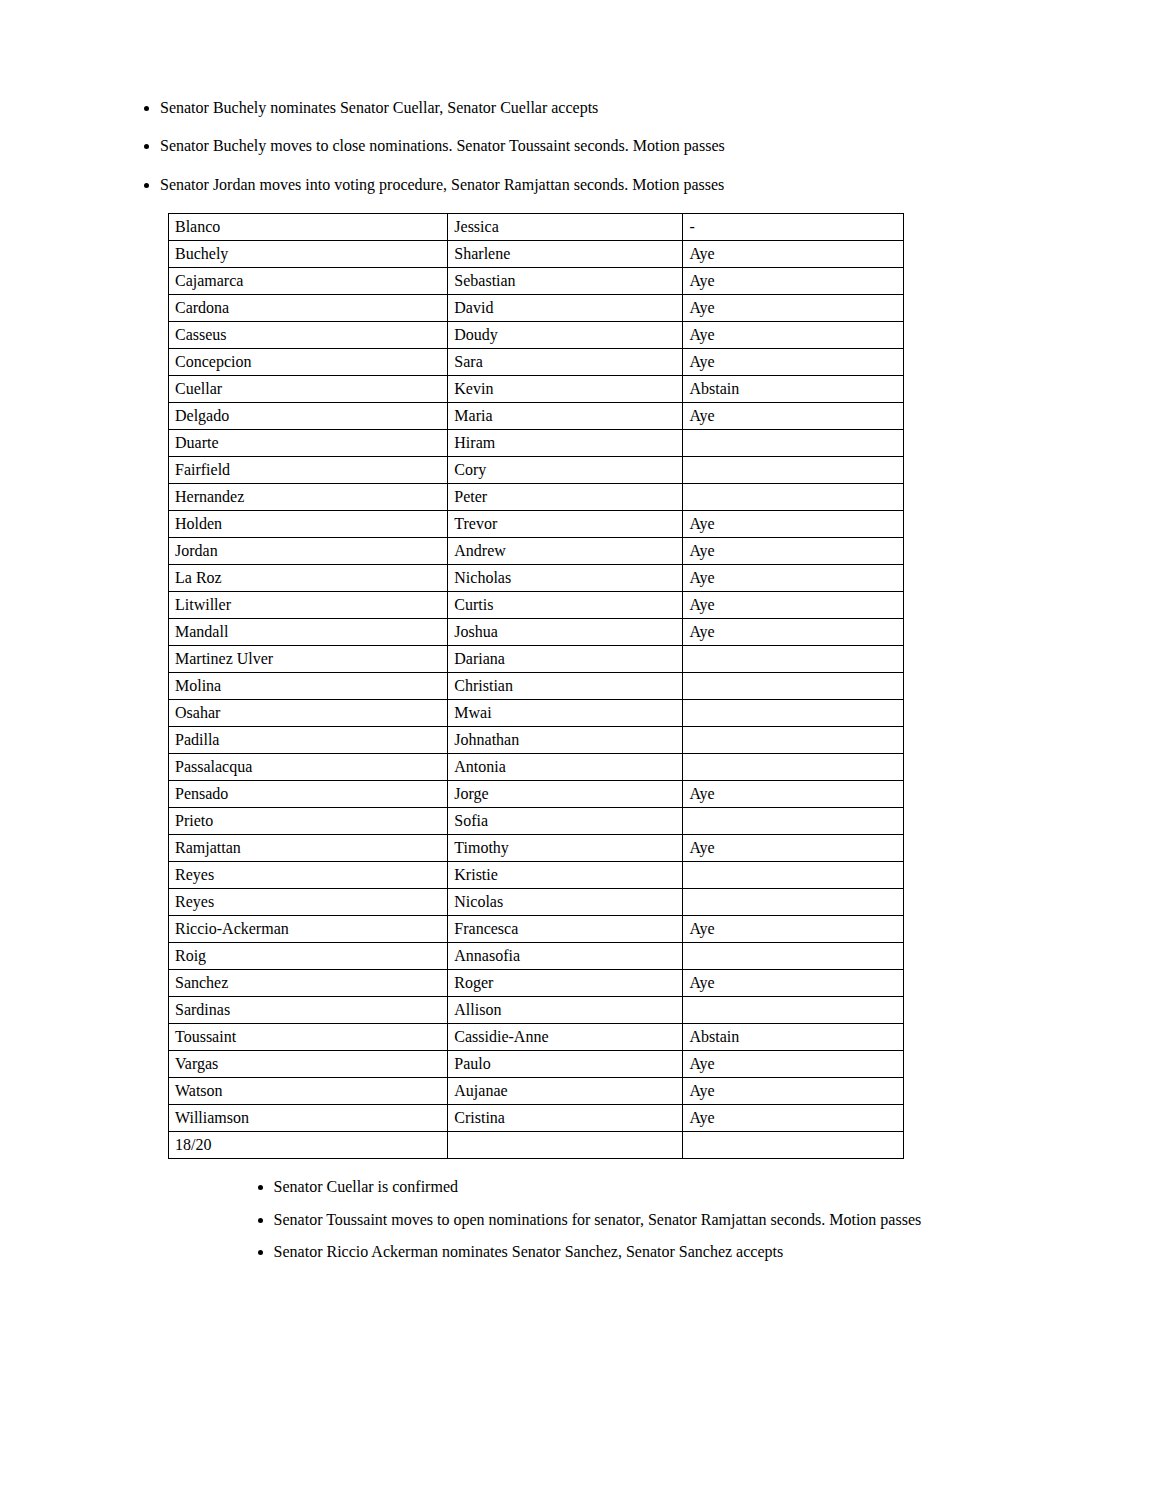Senator Buchely nominates Senator Cuellar, Senator Cuellar accepts
Senator Buchely moves to close nominations. Senator Toussaint seconds. Motion passes
Senator Jordan moves into voting procedure, Senator Ramjattan seconds. Motion passes
| Blanco | Jessica | - |
| Buchely | Sharlene | Aye |
| Cajamarca | Sebastian | Aye |
| Cardona | David | Aye |
| Casseus | Doudy | Aye |
| Concepcion | Sara | Aye |
| Cuellar | Kevin | Abstain |
| Delgado | Maria | Aye |
| Duarte | Hiram | |
| Fairfield | Cory | |
| Hernandez | Peter | |
| Holden | Trevor | Aye |
| Jordan | Andrew | Aye |
| La Roz | Nicholas | Aye |
| Litwiller | Curtis | Aye |
| Mandall | Joshua | Aye |
| Martinez Ulver | Dariana | |
| Molina | Christian | |
| Osahar | Mwai | |
| Padilla | Johnathan | |
| Passalacqua | Antonia | |
| Pensado | Jorge | Aye |
| Prieto | Sofia | |
| Ramjattan | Timothy | Aye |
| Reyes | Kristie | |
| Reyes | Nicolas | |
| Riccio-Ackerman | Francesca | Aye |
| Roig | Annasofia | |
| Sanchez | Roger | Aye |
| Sardinas | Allison | |
| Toussaint | Cassidie-Anne | Abstain |
| Vargas | Paulo | Aye |
| Watson | Aujanae | Aye |
| Williamson | Cristina | Aye |
| 18/20 | | |
Senator Cuellar is confirmed
Senator Toussaint moves to open nominations for senator, Senator Ramjattan seconds. Motion passes
Senator Riccio Ackerman nominates Senator Sanchez, Senator Sanchez accepts